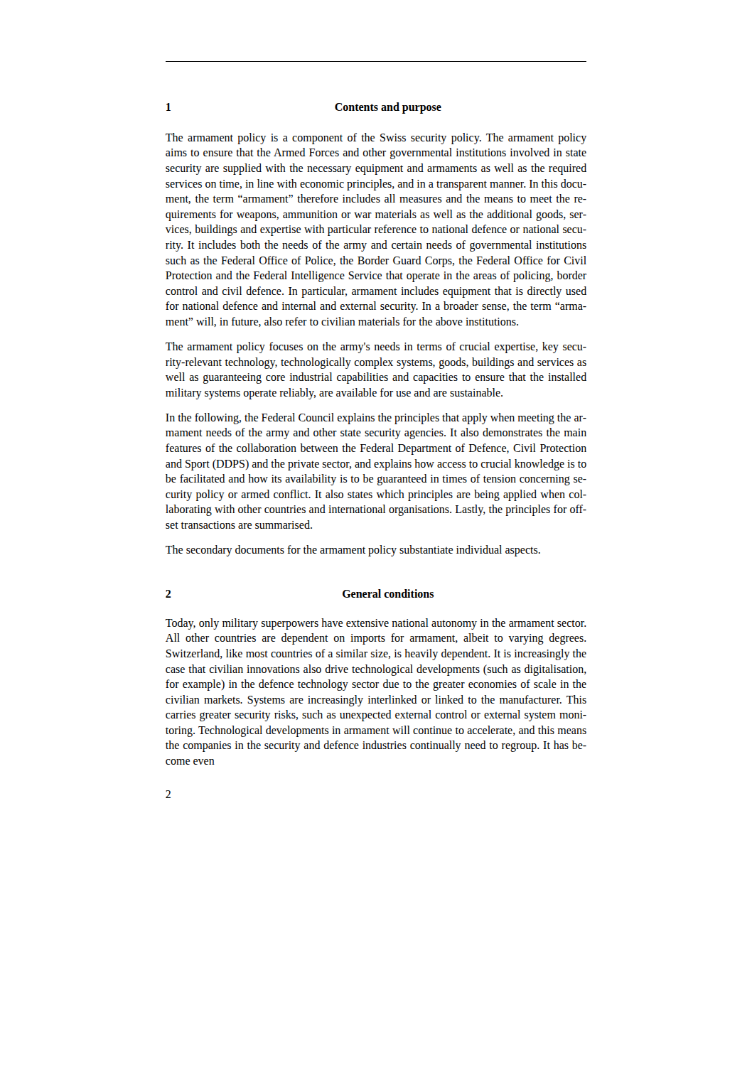1 Contents and purpose
The armament policy is a component of the Swiss security policy. The armament policy aims to ensure that the Armed Forces and other governmental institutions involved in state security are supplied with the necessary equipment and armaments as well as the required services on time, in line with economic principles, and in a transparent manner. In this document, the term “armament” therefore includes all measures and the means to meet the requirements for weapons, ammunition or war materials as well as the additional goods, services, buildings and expertise with particular reference to national defence or national security. It includes both the needs of the army and certain needs of governmental institutions such as the Federal Office of Police, the Border Guard Corps, the Federal Office for Civil Protection and the Federal Intelligence Service that operate in the areas of policing, border control and civil defence. In particular, armament includes equipment that is directly used for national defence and internal and external security. In a broader sense, the term “armament” will, in future, also refer to civilian materials for the above institutions.
The armament policy focuses on the army's needs in terms of crucial expertise, key security-relevant technology, technologically complex systems, goods, buildings and services as well as guaranteeing core industrial capabilities and capacities to ensure that the installed military systems operate reliably, are available for use and are sustainable.
In the following, the Federal Council explains the principles that apply when meeting the armament needs of the army and other state security agencies. It also demonstrates the main features of the collaboration between the Federal Department of Defence, Civil Protection and Sport (DDPS) and the private sector, and explains how access to crucial knowledge is to be facilitated and how its availability is to be guaranteed in times of tension concerning security policy or armed conflict. It also states which principles are being applied when collaborating with other countries and international organisations. Lastly, the principles for offset transactions are summarised.
The secondary documents for the armament policy substantiate individual aspects.
2 General conditions
Today, only military superpowers have extensive national autonomy in the armament sector. All other countries are dependent on imports for armament, albeit to varying degrees. Switzerland, like most countries of a similar size, is heavily dependent. It is increasingly the case that civilian innovations also drive technological developments (such as digitalisation, for example) in the defence technology sector due to the greater economies of scale in the civilian markets. Systems are increasingly interlinked or linked to the manufacturer. This carries greater security risks, such as unexpected external control or external system monitoring. Technological developments in armament will continue to accelerate, and this means the companies in the security and defence industries continually need to regroup. It has become even
2